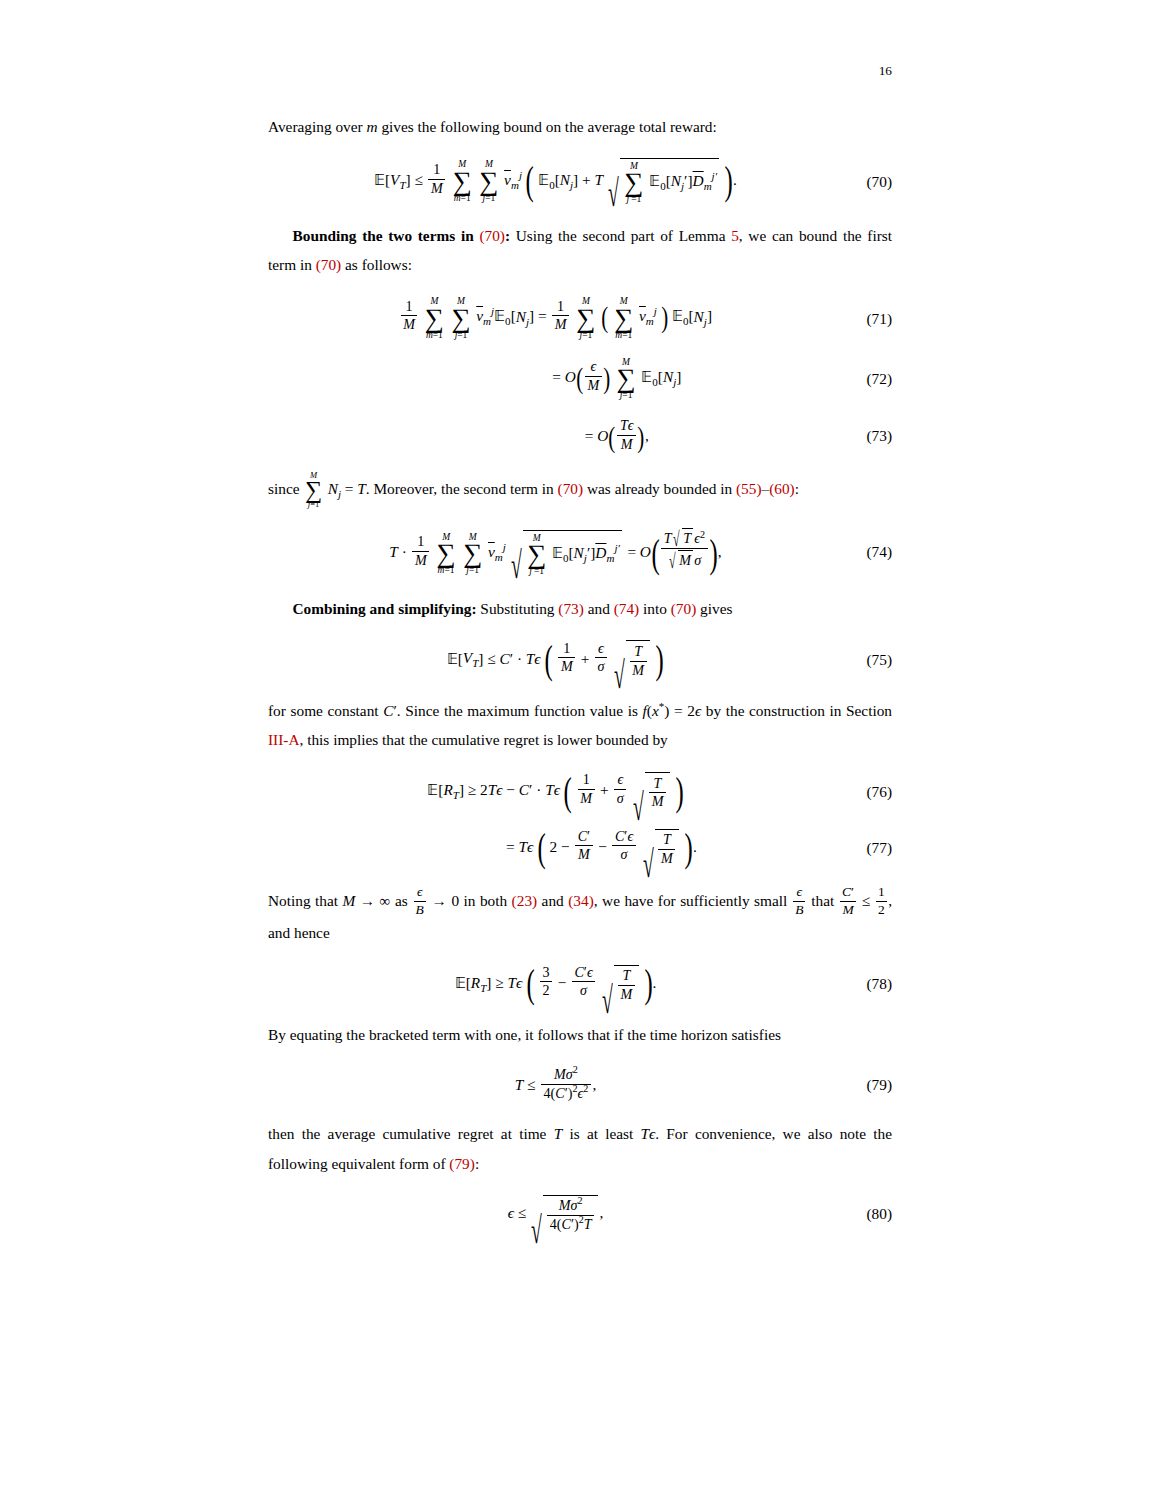16
Averaging over m gives the following bound on the average total reward:
𝔼[VT] ≤ 1 M M∑m=1 M∑j=1 vmj ( 𝔼0[Nj] + T M∑j′=1 𝔼0[Nj′]Dmj′ ). (70)
Bounding the two terms in (70): Using the second part of Lemma 5, we can bound the first term in (70) as follows:
1 M M∑m=1 M∑j=1 vmj𝔼0[Nj] = 1 M M∑j=1 ( M∑m=1 vmj ) 𝔼0[Nj] (71)
= O(ϵM) M∑j=1 𝔼0[Nj] (72)
= O(Tϵ M), (73)
since M∑j=1 Nj = T. Moreover, the second term in (70) was already bounded in (55)–(60):
T · 1 M M∑m=1 M∑j=1 vmj M∑j′=1 𝔼0[Nj′]Dmj′ = O(TTϵ2 Mσ), (74)
Combining and simplifying: Substituting (73) and (74) into (70) gives
𝔼[VT] ≤ C′ · Tϵ ( 1 M + ϵσ TM ) (75)
for some constant C′. Since the maximum function value is f(x*) = 2ϵ by the construction in Section III-A, this implies that the cumulative regret is lower bounded by
𝔼[RT] ≥ 2Tϵ − C′ · Tϵ ( 1 M + ϵσ TM ) (76)
= Tϵ ( 2 − C′M − C′ϵ σ TM ). (77)
Noting that M → ∞ as ϵB → 0 in both (23) and (34), we have for sufficiently small ϵB that C′M ≤ 12, and hence
𝔼[RT] ≥ Tϵ ( 32 − C′ϵ σ TM ). (78)
By equating the bracketed term with one, it follows that if the time horizon satisfies
T ≤ Mσ24(C′)2ϵ2, (79)
then the average cumulative regret at time T is at least Tϵ. For convenience, we also note the following equivalent form of (79):
ϵ ≤ Mσ24(C′)2T, (80)